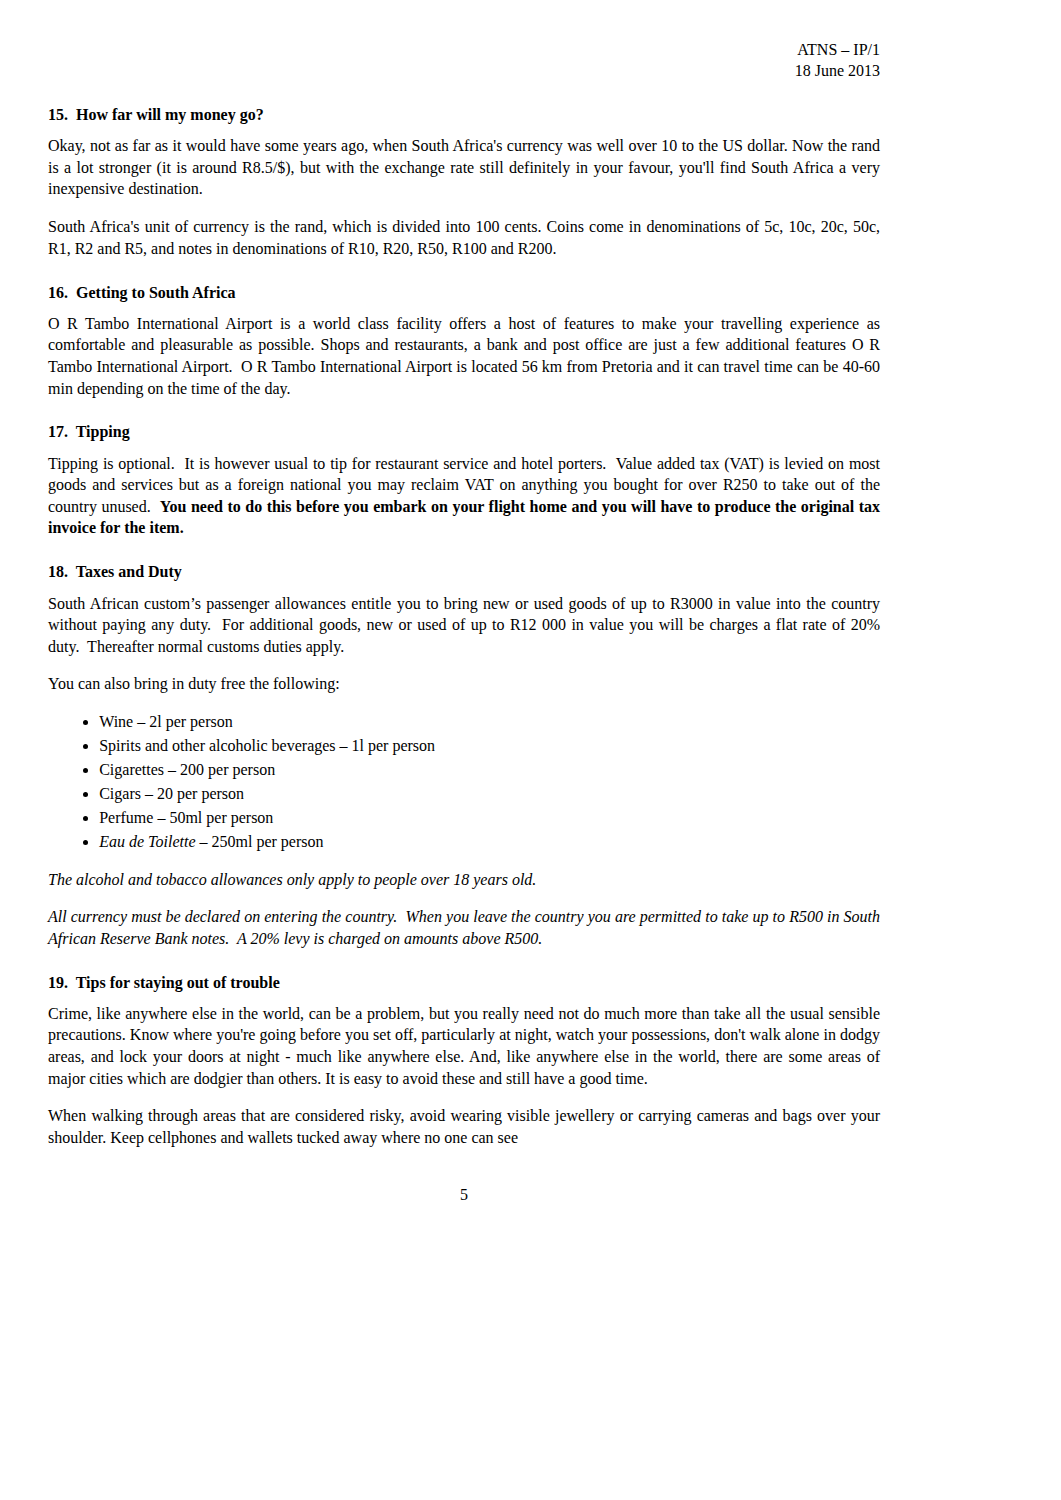ATNS – IP/1
18 June 2013
15. How far will my money go?
Okay, not as far as it would have some years ago, when South Africa's currency was well over 10 to the US dollar. Now the rand is a lot stronger (it is around R8.5/$), but with the exchange rate still definitely in your favour, you'll find South Africa a very inexpensive destination.
South Africa's unit of currency is the rand, which is divided into 100 cents. Coins come in denominations of 5c, 10c, 20c, 50c, R1, R2 and R5, and notes in denominations of R10, R20, R50, R100 and R200.
16. Getting to South Africa
O R Tambo International Airport is a world class facility offers a host of features to make your travelling experience as comfortable and pleasurable as possible. Shops and restaurants, a bank and post office are just a few additional features O R Tambo International Airport. O R Tambo International Airport is located 56 km from Pretoria and it can travel time can be 40-60 min depending on the time of the day.
17. Tipping
Tipping is optional. It is however usual to tip for restaurant service and hotel porters. Value added tax (VAT) is levied on most goods and services but as a foreign national you may reclaim VAT on anything you bought for over R250 to take out of the country unused. You need to do this before you embark on your flight home and you will have to produce the original tax invoice for the item.
18. Taxes and Duty
South African custom’s passenger allowances entitle you to bring new or used goods of up to R3000 in value into the country without paying any duty. For additional goods, new or used of up to R12 000 in value you will be charges a flat rate of 20% duty. Thereafter normal customs duties apply.
You can also bring in duty free the following:
Wine – 2l per person
Spirits and other alcoholic beverages – 1l per person
Cigarettes – 200 per person
Cigars – 20 per person
Perfume – 50ml per person
Eau de Toilette – 250ml per person
The alcohol and tobacco allowances only apply to people over 18 years old.
All currency must be declared on entering the country. When you leave the country you are permitted to take up to R500 in South African Reserve Bank notes. A 20% levy is charged on amounts above R500.
19. Tips for staying out of trouble
Crime, like anywhere else in the world, can be a problem, but you really need not do much more than take all the usual sensible precautions. Know where you're going before you set off, particularly at night, watch your possessions, don't walk alone in dodgy areas, and lock your doors at night - much like anywhere else. And, like anywhere else in the world, there are some areas of major cities which are dodgier than others. It is easy to avoid these and still have a good time.
When walking through areas that are considered risky, avoid wearing visible jewellery or carrying cameras and bags over your shoulder. Keep cellphones and wallets tucked away where no one can see
5